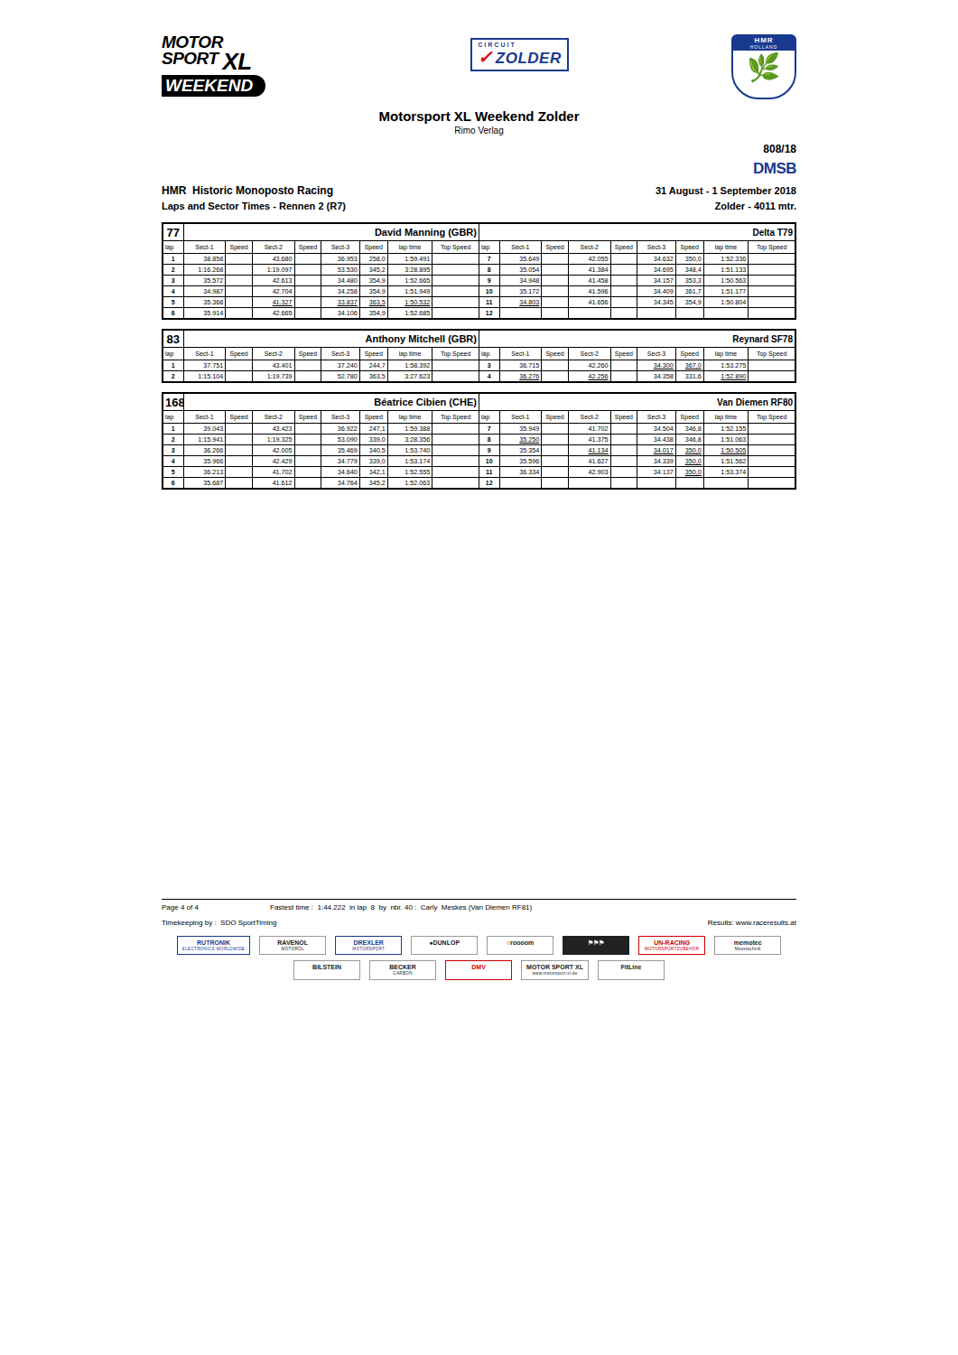MOTOR
SPORT XL
WEEKEND
CIRCUIT ✓ZOLDER
HMRHOLLAND
🌿
Motorsport XL Weekend Zolder
Rimo Verlag
HMR Historic Monoposto Racing
Laps and Sector Times - Rennen 2 (R7)
808/18
DMSB
31 August - 1 September 2018
Zolder - 4011 mtr.
| 77 | David Manning (GBR) | Delta T79 |
| lap | Sect-1 | Speed | Sect-2 | Speed | Sect-3 | Speed | lap time | Top Speed | lap | Sect-1 | Speed | Sect-2 | Speed | Sect-3 | Speed | lap time | Top Speed |
| 1 | 38.858 | | 43.680 | | 36.953 | 258,0 | 1:59.491 | | 7 | 35.649 | | 42.055 | | 34.632 | 350,0 | 1:52.336 | |
| 2 | 1:16.268 | | 1:19.097 | | 53.530 | 345,2 | 3:28.895 | | 8 | 35.054 | | 41.384 | | 34.695 | 348,4 | 1:51.133 | |
| 3 | 35.572 | | 42.613 | | 34.480 | 354,9 | 1:52.665 | | 9 | 34.948 | | 41.458 | | 34.157 | 353,3 | 1:50.563 | |
| 4 | 34.987 | | 42.704 | | 34.258 | 354,9 | 1:51.949 | | 10 | 35.172 | | 41.596 | | 34.409 | 361,7 | 1:51.177 | |
| 5 | 35.368 | | 41.327 | | 33.837 | 363,5 | 1:50.532 | | 11 | 34.803 | | 41.656 | | 34.345 | 354,9 | 1:50.804 | |
| 6 | 35.914 | | 42.665 | | 34.106 | 354,9 | 1:52.685 | | 12 | | | | | | | | |
| 83 | Anthony Mitchell (GBR) | Reynard SF78 |
| lap | Sect-1 | Speed | Sect-2 | Speed | Sect-3 | Speed | lap time | Top Speed | lap | Sect-1 | Speed | Sect-2 | Speed | Sect-3 | Speed | lap time | Top Speed |
| 1 | 37.751 | | 43.401 | | 37.240 | 244,7 | 1:58.392 | | 3 | 36.715 | | 42.260 | | 34.300 | 367,0 | 1:53.275 | |
| 2 | 1:15.104 | | 1:19.739 | | 52.780 | 363,5 | 3:27.623 | | 4 | 36.276 | | 42.256 | | 34.358 | 331,6 | 1:52.890 | |
| 168 | Béatrice Cibien (CHE) | Van Diemen RF80 |
| lap | Sect-1 | Speed | Sect-2 | Speed | Sect-3 | Speed | lap time | Top Speed | lap | Sect-1 | Speed | Sect-2 | Speed | Sect-3 | Speed | lap time | Top Speed |
| 1 | 39.043 | | 43.423 | | 36.922 | 247,1 | 1:59.388 | | 7 | 35.949 | | 41.702 | | 34.504 | 346,8 | 1:52.155 | |
| 2 | 1:15.941 | | 1:19.325 | | 53.090 | 339,0 | 3:28.356 | | 8 | 35.250 | | 41.375 | | 34.438 | 346,8 | 1:51.063 | |
| 3 | 36.266 | | 42.005 | | 35.469 | 340,5 | 1:53.740 | | 9 | 35.354 | | 41.134 | | 34.017 | 350,0 | 1:50.505 | |
| 4 | 35.966 | | 42.429 | | 34.779 | 339,0 | 1:53.174 | | 10 | 35.596 | | 41.627 | | 34.339 | 350,0 | 1:51.562 | |
| 5 | 36.213 | | 41.702 | | 34.640 | 342,1 | 1:52.555 | | 11 | 36.334 | | 42.903 | | 34.137 | 350,0 | 1:53.374 | |
| 6 | 35.687 | | 41.612 | | 34.764 | 345,2 | 1:52.063 | | 12 | | | | | | | | |
Page 4 of 4
Fastest time : 1:44.222 in lap 8 by nbr. 40 : Carly Meskes (Van Diemen RF81)
Timekeeping by : SDO SportTiming
Results: www.raceresults.at
RUTRONIKELECTRONICS WORLDWIDE
RAVENOLMOTORÖL
DREXLERMOTORSPORT
●DUNLOP
○roooom
⚑⚑⚑
UN-RACINGMOTORSPORTZUBEHÖR
memotecMesstechnik
BILSTEIN
BECKERCARBON
DMV
MOTOR SPORT XLwww.motorsport-xl.de
FitLine